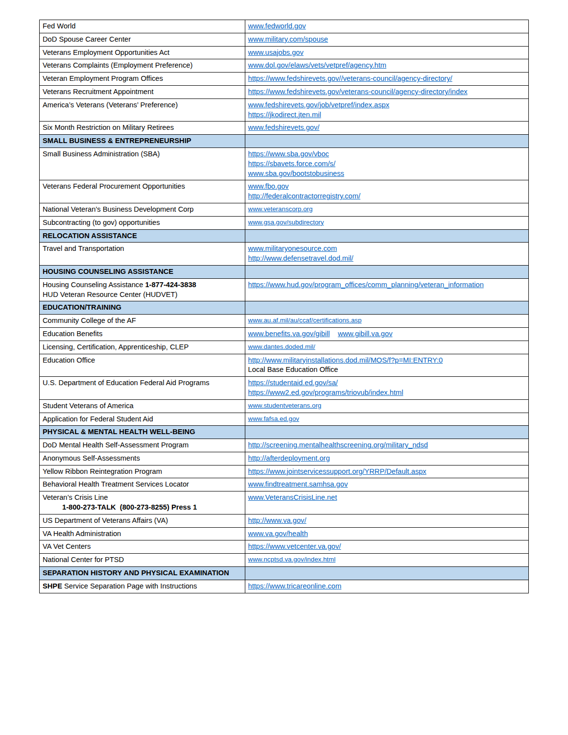| Fed World | www.fedworld.gov |
| DoD Spouse Career Center | www.military.com/spouse |
| Veterans Employment Opportunities Act | www.usajobs.gov |
| Veterans Complaints (Employment Preference) | www.dol.gov/elaws/vets/vetpref/agency.htm |
| Veteran Employment Program Offices | https://www.fedshirevets.gov//veterans-council/agency-directory/ |
| Veterans Recruitment Appointment | https://www.fedshirevets.gov/veterans-council/agency-directory/index |
| America’s Veterans (Veterans’ Preference) | www.fedshirevets.gov/job/vetpref/index.aspx https://jkodirect.jten.mil |
| Six Month Restriction on Military Retirees | www.fedshirevets.gov/ |
| SMALL BUSINESS & ENTREPRENEURSHIP | |
| Small Business Administration (SBA) | https://www.sba.gov/vboc https://sbavets.force.com/s/ www.sba.gov/bootstobusiness |
| Veterans Federal Procurement Opportunities | www.fbo.gov http://federalcontractorregistry.com/ |
| National Veteran’s Business Development Corp | www.veteranscorp.org |
| Subcontracting (to gov) opportunities | www.gsa.gov/subdirectory |
| RELOCATION ASSISTANCE | |
| Travel and Transportation | www.militaryonesource.com http://www.defensetravel.dod.mil/ |
| HOUSING COUNSELING ASSISTANCE | |
| Housing Counseling Assistance 1-877-424-3838 HUD Veteran Resource Center (HUDVET) | https://www.hud.gov/program_offices/comm_planning/veteran_information |
| EDUCATION/TRAINING | |
| Community College of the AF | www.au.af.mil/au/ccaf/certifications.asp |
| Education Benefits | www.benefits.va.gov/gibill www.gibill.va.gov |
| Licensing, Certification, Apprenticeship, CLEP | www.dantes.doded.mil/ |
| Education Office | http://www.militaryinstallations.dod.mil/MOS/f?p=MI:ENTRY:0 Local Base Education Office |
| U.S. Department of Education Federal Aid Programs | https://studentaid.ed.gov/sa/ https://www2.ed.gov/programs/triovub/index.html |
| Student Veterans of America | www.studentveterans.org |
| Application for Federal Student Aid | www.fafsa.ed.gov |
| PHYSICAL & MENTAL HEALTH WELL-BEING | |
| DoD Mental Health Self-Assessment Program | http://screening.mentalhealthscreening.org/military_ndsd |
| Anonymous Self-Assessments | http://afterdeployment.org |
| Yellow Ribbon Reintegration Program | https://www.jointservicessupport.org/YRRP/Default.aspx |
| Behavioral Health Treatment Services Locator | www.findtreatment.samhsa.gov |
| Veteran’s Crisis Line 1-800-273-TALK (800-273-8255) Press 1 | www.VeteransCrisisLine.net |
| US Department of Veterans Affairs (VA) | http://www.va.gov/ |
| VA Health Administration | www.va.gov/health |
| VA Vet Centers | https://www.vetcenter.va.gov/ |
| National Center for PTSD | www.ncptsd.va.gov/index.html |
| SEPARATION HISTORY AND PHYSICAL EXAMINATION | |
| SHPE Service Separation Page with Instructions | https://www.tricareonline.com |